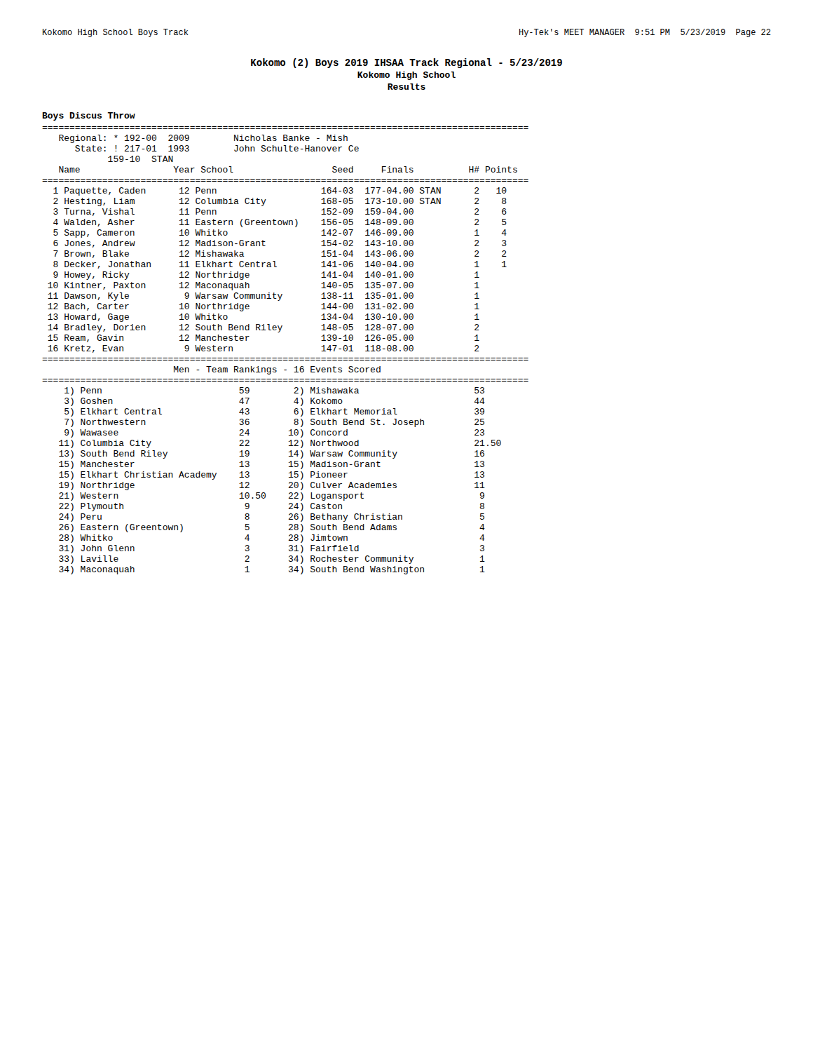Kokomo High School Boys Track Hy-Tek's MEET MANAGER 9:51 PM 5/23/2019 Page 22
Kokomo (2) Boys 2019 IHSAA Track Regional - 5/23/2019
Kokomo High School
Results
Boys Discus Throw
=========================================================================================
   Regional: * 192-00  2009        Nicholas Banke - Mish
      State: ! 217-01  1993        John Schulte-Hanover Ce
            159-10  STAN
   Name                 Year School                  Seed     Finals          H# Points
=========================================================================================
  1 Paquette, Caden      12 Penn                   164-03  177-04.00 STAN      2   10
  2 Hesting, Liam        12 Columbia City          168-05  173-10.00 STAN      2    8
  3 Turna, Vishal        11 Penn                   152-09  159-04.00           2    6
  4 Walden, Asher        11 Eastern (Greentown)    156-05  148-09.00           2    5
  5 Sapp, Cameron        10 Whitko                 142-07  146-09.00           1    4
  6 Jones, Andrew        12 Madison-Grant          154-02  143-10.00           2    3
  7 Brown, Blake         12 Mishawaka              151-04  143-06.00           2    2
  8 Decker, Jonathan     11 Elkhart Central        141-06  140-04.00           1    1
  9 Howey, Ricky         12 Northridge             141-04  140-01.00           1
 10 Kintner, Paxton      12 Maconaquah             140-05  135-07.00           1
 11 Dawson, Kyle          9 Warsaw Community       138-11  135-01.00           1
 12 Bach, Carter         10 Northridge             144-00  131-02.00           1
 13 Howard, Gage         10 Whitko                 134-04  130-10.00           1
 14 Bradley, Dorien      12 South Bend Riley       148-05  128-07.00           2
 15 Ream, Gavin          12 Manchester             139-10  126-05.00           1
 16 Kretz, Evan           9 Western                147-01  118-08.00           2
=========================================================================================
                        Men - Team Rankings - 16 Events Scored
=========================================================================================
    1) Penn                         59        2) Mishawaka                     53
    3) Goshen                       47        4) Kokomo                        44
    5) Elkhart Central              43        6) Elkhart Memorial              39
    7) Northwestern                 36        8) South Bend St. Joseph         25
    9) Wawasee                      24       10) Concord                       23
   11) Columbia City                22       12) Northwood                     21.50
   13) South Bend Riley             19       14) Warsaw Community              16
   15) Manchester                   13       15) Madison-Grant                 13
   15) Elkhart Christian Academy    13       15) Pioneer                       13
   19) Northridge                   12       20) Culver Academies              11
   21) Western                      10.50    22) Logansport                     9
   22) Plymouth                      9       24) Caston                         8
   24) Peru                          8       26) Bethany Christian              5
   26) Eastern (Greentown)           5       28) South Bend Adams               4
   28) Whitko                        4       28) Jimtown                        4
   31) John Glenn                    3       31) Fairfield                      3
   33) Laville                       2       34) Rochester Community            1
   34) Maconaquah                    1       34) South Bend Washington          1